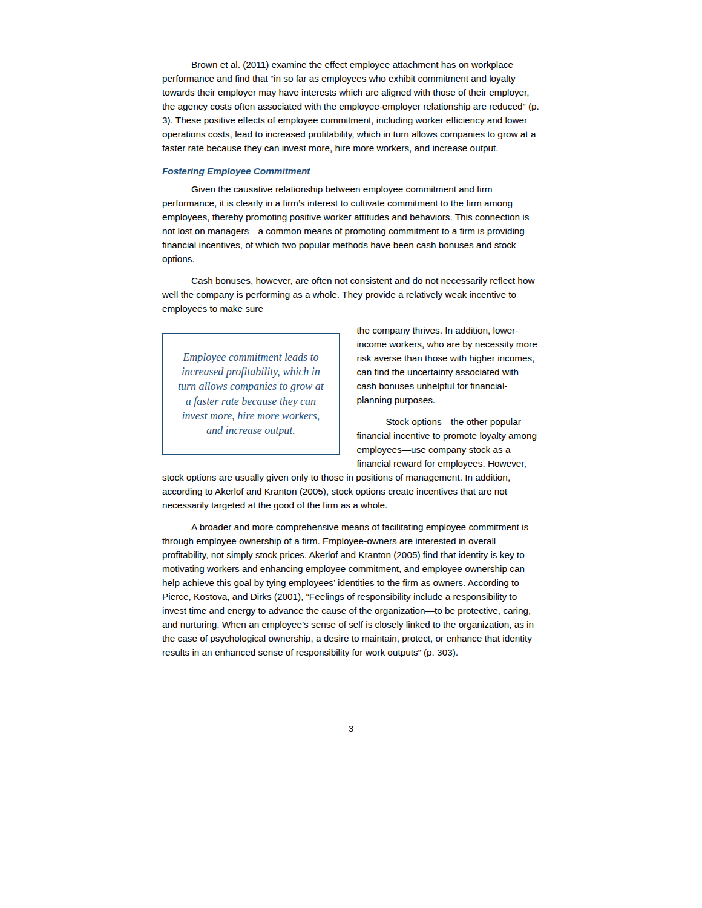Brown et al. (2011) examine the effect employee attachment has on workplace performance and find that “in so far as employees who exhibit commitment and loyalty towards their employer may have interests which are aligned with those of their employer, the agency costs often associated with the employee-employer relationship are reduced” (p. 3). These positive effects of employee commitment, including worker efficiency and lower operations costs, lead to increased profitability, which in turn allows companies to grow at a faster rate because they can invest more, hire more workers, and increase output.
Fostering Employee Commitment
Given the causative relationship between employee commitment and firm performance, it is clearly in a firm’s interest to cultivate commitment to the firm among employees, thereby promoting positive worker attitudes and behaviors. This connection is not lost on managers—a common means of promoting commitment to a firm is providing financial incentives, of which two popular methods have been cash bonuses and stock options.
Cash bonuses, however, are often not consistent and do not necessarily reflect how well the company is performing as a whole. They provide a relatively weak incentive to employees to make sure
Employee commitment leads to increased profitability, which in turn allows companies to grow at a faster rate because they can invest more, hire more workers, and increase output.
the company thrives. In addition, lower-income workers, who are by necessity more risk averse than those with higher incomes, can find the uncertainty associated with cash bonuses unhelpful for financial-planning purposes.
Stock options—the other popular financial incentive to promote loyalty among employees—use company stock as a financial reward for employees. However, stock options are usually given only to those in positions of management. In addition, according to Akerlof and Kranton (2005), stock options create incentives that are not necessarily targeted at the good of the firm as a whole.
A broader and more comprehensive means of facilitating employee commitment is through employee ownership of a firm. Employee-owners are interested in overall profitability, not simply stock prices. Akerlof and Kranton (2005) find that identity is key to motivating workers and enhancing employee commitment, and employee ownership can help achieve this goal by tying employees’ identities to the firm as owners. According to Pierce, Kostova, and Dirks (2001), “Feelings of responsibility include a responsibility to invest time and energy to advance the cause of the organization—to be protective, caring, and nurturing. When an employee’s sense of self is closely linked to the organization, as in the case of psychological ownership, a desire to maintain, protect, or enhance that identity results in an enhanced sense of responsibility for work outputs” (p. 303).
3